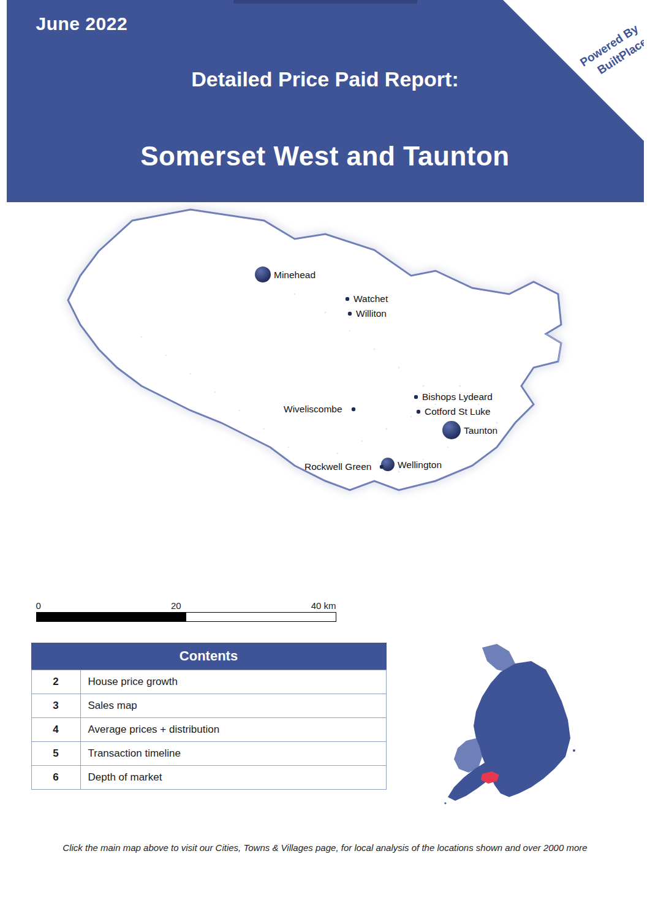June 2022
Detailed Price Paid Report:
Somerset West and Taunton
Powered By
BuiltPlace
Minehead Watchet Williton Bishops Lydeard Cotford St Luke Wiveliscombe Taunton Wellington Rockwell Green
02040 km
Contents
| 2 | House price growth |
| 3 | Sales map |
| 4 | Average prices + distribution |
| 5 | Transaction timeline |
| 6 | Depth of market |
Click the main map above to visit our Cities, Towns & Villages page, for local analysis of the locations shown and over 2000 more